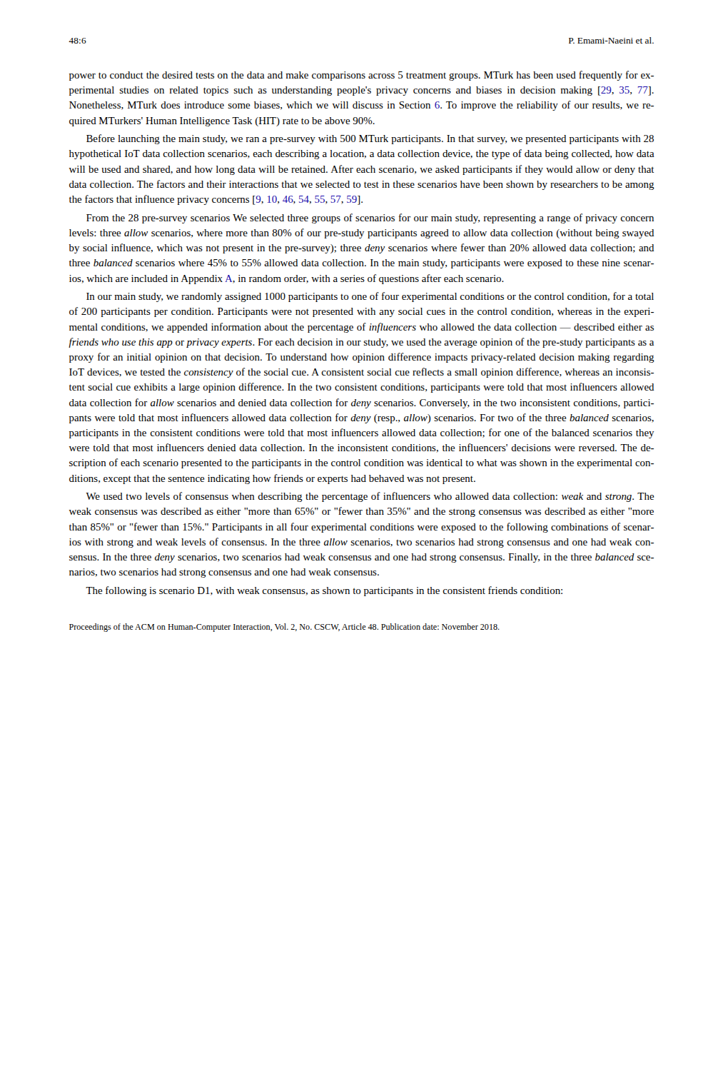48:6 P. Emami-Naeini et al.
power to conduct the desired tests on the data and make comparisons across 5 treatment groups. MTurk has been used frequently for experimental studies on related topics such as understanding people's privacy concerns and biases in decision making [29, 35, 77]. Nonetheless, MTurk does introduce some biases, which we will discuss in Section 6. To improve the reliability of our results, we required MTurkers' Human Intelligence Task (HIT) rate to be above 90%.
Before launching the main study, we ran a pre-survey with 500 MTurk participants. In that survey, we presented participants with 28 hypothetical IoT data collection scenarios, each describing a location, a data collection device, the type of data being collected, how data will be used and shared, and how long data will be retained. After each scenario, we asked participants if they would allow or deny that data collection. The factors and their interactions that we selected to test in these scenarios have been shown by researchers to be among the factors that influence privacy concerns [9, 10, 46, 54, 55, 57, 59].
From the 28 pre-survey scenarios We selected three groups of scenarios for our main study, representing a range of privacy concern levels: three allow scenarios, where more than 80% of our pre-study participants agreed to allow data collection (without being swayed by social influence, which was not present in the pre-survey); three deny scenarios where fewer than 20% allowed data collection; and three balanced scenarios where 45% to 55% allowed data collection. In the main study, participants were exposed to these nine scenarios, which are included in Appendix A, in random order, with a series of questions after each scenario.
In our main study, we randomly assigned 1000 participants to one of four experimental conditions or the control condition, for a total of 200 participants per condition. Participants were not presented with any social cues in the control condition, whereas in the experimental conditions, we appended information about the percentage of influencers who allowed the data collection — described either as friends who use this app or privacy experts. For each decision in our study, we used the average opinion of the pre-study participants as a proxy for an initial opinion on that decision. To understand how opinion difference impacts privacy-related decision making regarding IoT devices, we tested the consistency of the social cue. A consistent social cue reflects a small opinion difference, whereas an inconsistent social cue exhibits a large opinion difference. In the two consistent conditions, participants were told that most influencers allowed data collection for allow scenarios and denied data collection for deny scenarios. Conversely, in the two inconsistent conditions, participants were told that most influencers allowed data collection for deny (resp., allow) scenarios. For two of the three balanced scenarios, participants in the consistent conditions were told that most influencers allowed data collection; for one of the balanced scenarios they were told that most influencers denied data collection. In the inconsistent conditions, the influencers' decisions were reversed. The description of each scenario presented to the participants in the control condition was identical to what was shown in the experimental conditions, except that the sentence indicating how friends or experts had behaved was not present.
We used two levels of consensus when describing the percentage of influencers who allowed data collection: weak and strong. The weak consensus was described as either "more than 65%" or "fewer than 35%" and the strong consensus was described as either "more than 85%" or "fewer than 15%." Participants in all four experimental conditions were exposed to the following combinations of scenarios with strong and weak levels of consensus. In the three allow scenarios, two scenarios had strong consensus and one had weak consensus. In the three deny scenarios, two scenarios had weak consensus and one had strong consensus. Finally, in the three balanced scenarios, two scenarios had strong consensus and one had weak consensus.
The following is scenario D1, with weak consensus, as shown to participants in the consistent friends condition:
Proceedings of the ACM on Human-Computer Interaction, Vol. 2, No. CSCW, Article 48. Publication date: November 2018.